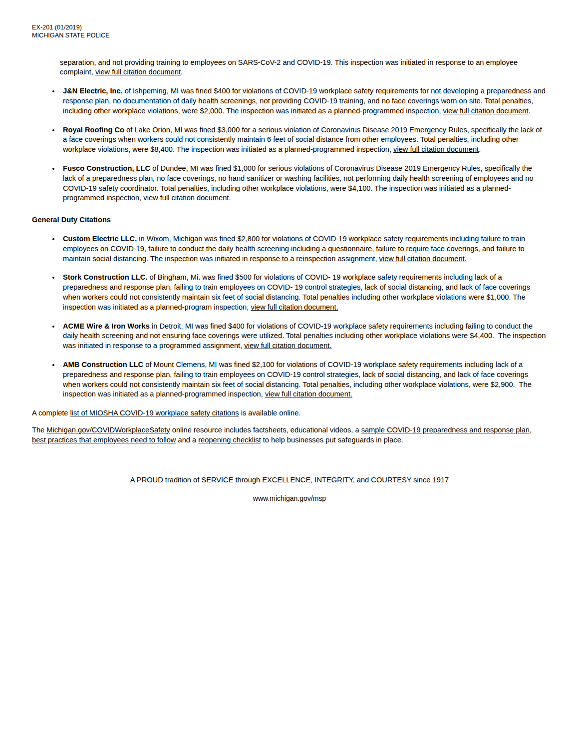EX-201 (01/2019)
MICHIGAN STATE POLICE
separation, and not providing training to employees on SARS-CoV-2 and COVID-19. This inspection was initiated in response to an employee complaint, view full citation document.
J&N Electric, Inc. of Ishpeming, MI was fined $400 for violations of COVID-19 workplace safety requirements for not developing a preparedness and response plan, no documentation of daily health screenings, not providing COVID-19 training, and no face coverings worn on site. Total penalties, including other workplace violations, were $2,000. The inspection was initiated as a planned-programmed inspection, view full citation document.
Royal Roofing Co of Lake Orion, MI was fined $3,000 for a serious violation of Coronavirus Disease 2019 Emergency Rules, specifically the lack of a face coverings when workers could not consistently maintain 6 feet of social distance from other employees. Total penalties, including other workplace violations, were $8,400. The inspection was initiated as a planned-programmed inspection, view full citation document.
Fusco Construction, LLC of Dundee, MI was fined $1,000 for serious violations of Coronavirus Disease 2019 Emergency Rules, specifically the lack of a preparedness plan, no face coverings, no hand sanitizer or washing facilities, not performing daily health screening of employees and no COVID-19 safety coordinator. Total penalties, including other workplace violations, were $4,100. The inspection was initiated as a planned-programmed inspection, view full citation document.
General Duty Citations
Custom Electric LLC. in Wixom, Michigan was fined $2,800 for violations of COVID-19 workplace safety requirements including failure to train employees on COVID-19, failure to conduct the daily health screening including a questionnaire, failure to require face coverings, and failure to maintain social distancing. The inspection was initiated in response to a reinspection assignment, view full citation document.
Stork Construction LLC. of Bingham, Mi. was fined $500 for violations of COVID- 19 workplace safety requirements including lack of a preparedness and response plan, failing to train employees on COVID- 19 control strategies, lack of social distancing, and lack of face coverings when workers could not consistently maintain six feet of social distancing. Total penalties including other workplace violations were $1,000. The inspection was initiated as a planned-program inspection, view full citation document.
ACME Wire & Iron Works in Detroit, MI was fined $400 for violations of COVID-19 workplace safety requirements including failing to conduct the daily health screening and not ensuring face coverings were utilized. Total penalties including other workplace violations were $4,400. The inspection was initiated in response to a programmed assignment, view full citation document.
AMB Construction LLC of Mount Clemens, MI was fined $2,100 for violations of COVID-19 workplace safety requirements including lack of a preparedness and response plan, failing to train employees on COVID-19 control strategies, lack of social distancing, and lack of face coverings when workers could not consistently maintain six feet of social distancing. Total penalties, including other workplace violations, were $2,900. The inspection was initiated as a planned-programmed inspection, view full citation document.
A complete list of MIOSHA COVID-19 workplace safety citations is available online.
The Michigan.gov/COVIDWorkplaceSafety online resource includes factsheets, educational videos, a sample COVID-19 preparedness and response plan, best practices that employees need to follow and a reopening checklist to help businesses put safeguards in place.
A PROUD tradition of SERVICE through EXCELLENCE, INTEGRITY, and COURTESY since 1917
www.michigan.gov/msp